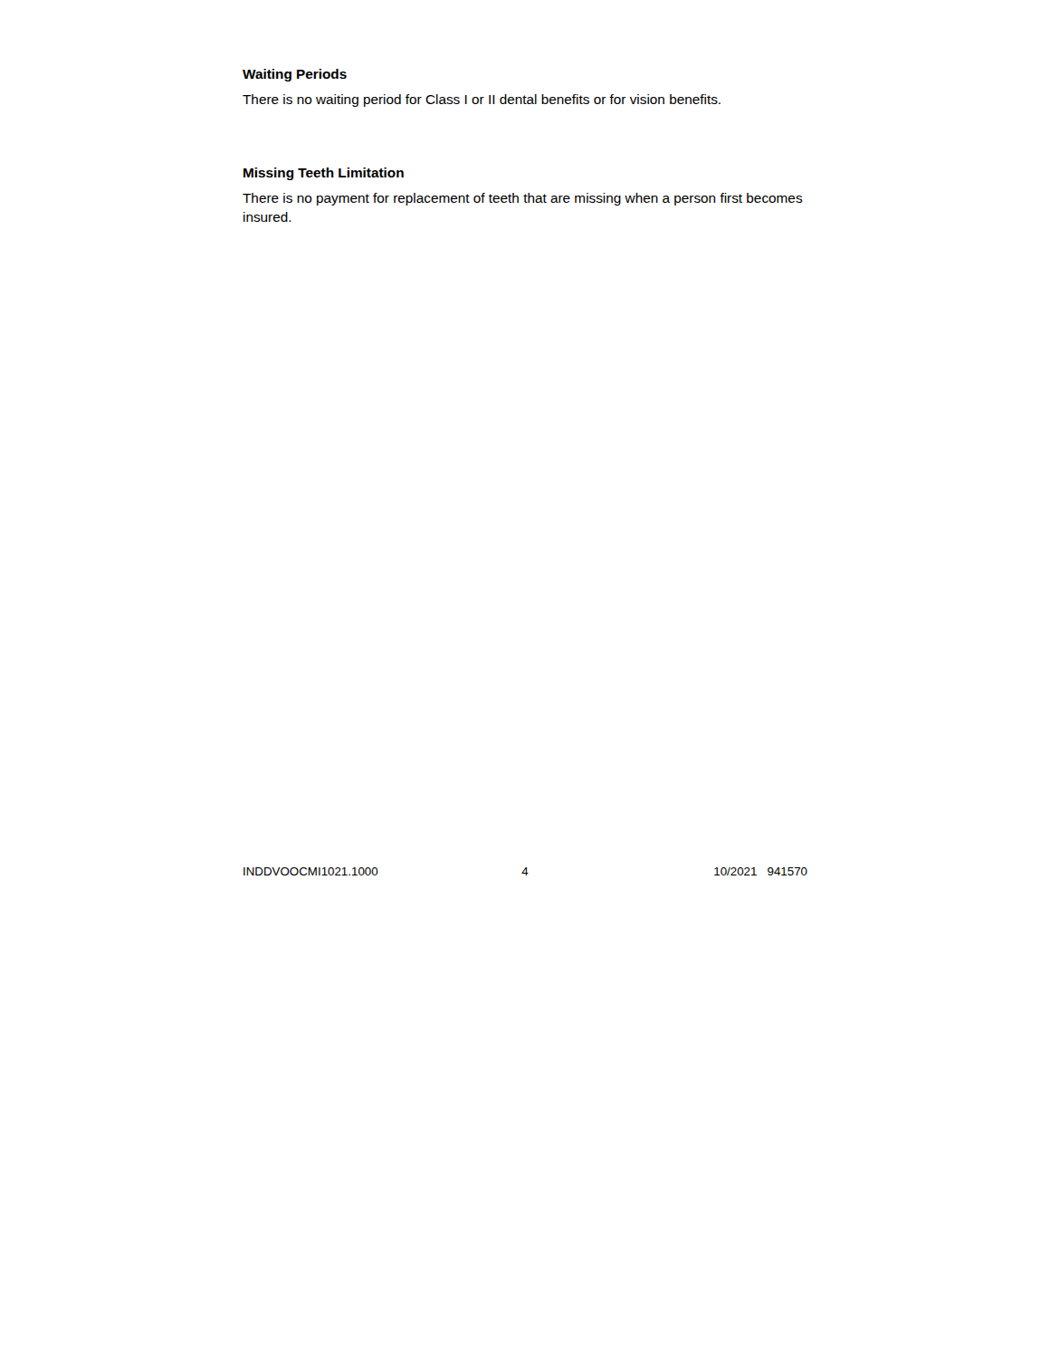Waiting Periods
There is no waiting period for Class I or II dental benefits or for vision benefits.
Missing Teeth Limitation
There is no payment for replacement of teeth that are missing when a person first becomes insured.
INDDVOOCMI1021.1000 4 10/2021 941570